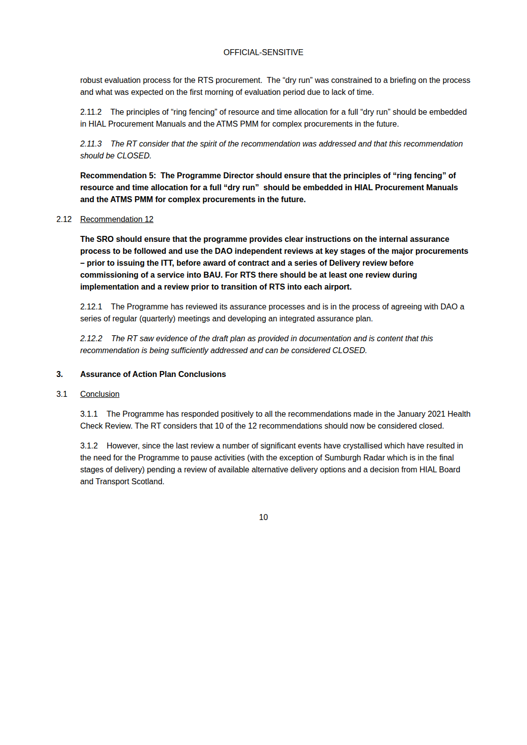OFFICIAL-SENSITIVE
robust evaluation process for the RTS procurement. The “dry run” was constrained to a briefing on the process and what was expected on the first morning of evaluation period due to lack of time.
2.11.2 The principles of “ring fencing” of resource and time allocation for a full “dry run” should be embedded in HIAL Procurement Manuals and the ATMS PMM for complex procurements in the future.
2.11.3 The RT consider that the spirit of the recommendation was addressed and that this recommendation should be CLOSED.
Recommendation 5: The Programme Director should ensure that the principles of “ring fencing” of resource and time allocation for a full “dry run” should be embedded in HIAL Procurement Manuals and the ATMS PMM for complex procurements in the future.
2.12
Recommendation 12
The SRO should ensure that the programme provides clear instructions on the internal assurance process to be followed and use the DAO independent reviews at key stages of the major procurements – prior to issuing the ITT, before award of contract and a series of Delivery review before commissioning of a service into BAU. For RTS there should be at least one review during implementation and a review prior to transition of RTS into each airport.
2.12.1 The Programme has reviewed its assurance processes and is in the process of agreeing with DAO a series of regular (quarterly) meetings and developing an integrated assurance plan.
2.12.2 The RT saw evidence of the draft plan as provided in documentation and is content that this recommendation is being sufficiently addressed and can be considered CLOSED.
3.
Assurance of Action Plan Conclusions
3.1
Conclusion
3.1.1 The Programme has responded positively to all the recommendations made in the January 2021 Health Check Review. The RT considers that 10 of the 12 recommendations should now be considered closed.
3.1.2 However, since the last review a number of significant events have crystallised which have resulted in the need for the Programme to pause activities (with the exception of Sumburgh Radar which is in the final stages of delivery) pending a review of available alternative delivery options and a decision from HIAL Board and Transport Scotland.
10